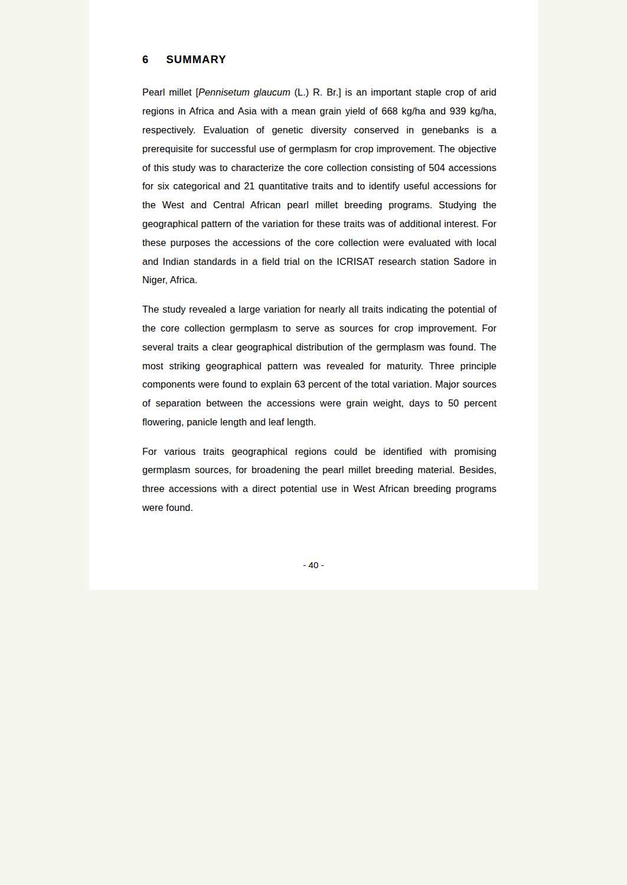6 SUMMARY
Pearl millet [Pennisetum glaucum (L.) R. Br.] is an important staple crop of arid regions in Africa and Asia with a mean grain yield of 668 kg/ha and 939 kg/ha, respectively. Evaluation of genetic diversity conserved in genebanks is a prerequisite for successful use of germplasm for crop improvement. The objective of this study was to characterize the core collection consisting of 504 accessions for six categorical and 21 quantitative traits and to identify useful accessions for the West and Central African pearl millet breeding programs. Studying the geographical pattern of the variation for these traits was of additional interest. For these purposes the accessions of the core collection were evaluated with local and Indian standards in a field trial on the ICRISAT research station Sadore in Niger, Africa.
The study revealed a large variation for nearly all traits indicating the potential of the core collection germplasm to serve as sources for crop improvement. For several traits a clear geographical distribution of the germplasm was found. The most striking geographical pattern was revealed for maturity. Three principle components were found to explain 63 percent of the total variation. Major sources of separation between the accessions were grain weight, days to 50 percent flowering, panicle length and leaf length.
For various traits geographical regions could be identified with promising germplasm sources, for broadening the pearl millet breeding material. Besides, three accessions with a direct potential use in West African breeding programs were found.
- 40 -